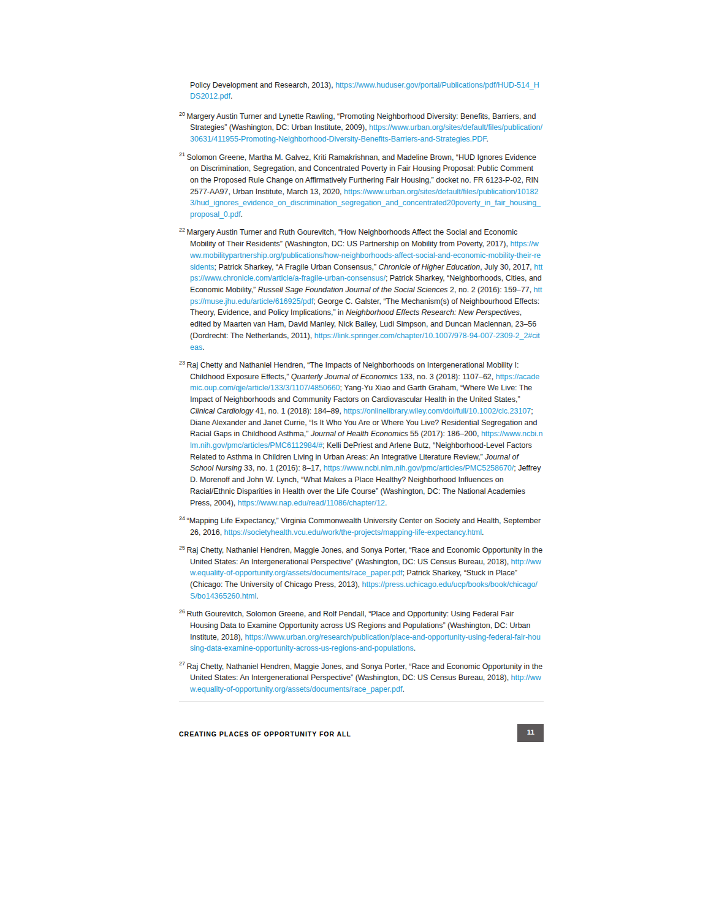Policy Development and Research, 2013), https://www.huduser.gov/portal/Publications/pdf/HUD-514_HDS2012.pdf.
20Margery Austin Turner and Lynette Rawling, “Promoting Neighborhood Diversity: Benefits, Barriers, and Strategies” (Washington, DC: Urban Institute, 2009), https://www.urban.org/sites/default/files/publication/30631/411955-Promoting-Neighborhood-Diversity-Benefits-Barriers-and-Strategies.PDF.
21Solomon Greene, Martha M. Galvez, Kriti Ramakrishnan, and Madeline Brown, “HUD Ignores Evidence on Discrimination, Segregation, and Concentrated Poverty in Fair Housing Proposal: Public Comment on the Proposed Rule Change on Affirmatively Furthering Fair Housing,” docket no. FR 6123-P-02, RIN 2577-AA97, Urban Institute, March 13, 2020, https://www.urban.org/sites/default/files/publication/101823/hud_ignores_evidence_on_discrimination_segregation_and_concentrated20poverty_in_fair_housing_proposal_0.pdf.
22Margery Austin Turner and Ruth Gourevitch, “How Neighborhoods Affect the Social and Economic Mobility of Their Residents” (Washington, DC: US Partnership on Mobility from Poverty, 2017), https://www.mobilitypartnership.org/publications/how-neighborhoods-affect-social-and-economic-mobility-their-residents; Patrick Sharkey, “A Fragile Urban Consensus,” Chronicle of Higher Education, July 30, 2017, https://www.chronicle.com/article/a-fragile-urban-consensus/; Patrick Sharkey, “Neighborhoods, Cities, and Economic Mobility,” Russell Sage Foundation Journal of the Social Sciences 2, no. 2 (2016): 159–77, https://muse.jhu.edu/article/616925/pdf; George C. Galster, “The Mechanism(s) of Neighbourhood Effects: Theory, Evidence, and Policy Implications,” in Neighborhood Effects Research: New Perspectives, edited by Maarten van Ham, David Manley, Nick Bailey, Ludi Simpson, and Duncan Maclennan, 23–56 (Dordrecht: The Netherlands, 2011), https://link.springer.com/chapter/10.1007/978-94-007-2309-2_2#citeas.
23Raj Chetty and Nathaniel Hendren, “The Impacts of Neighborhoods on Intergenerational Mobility I: Childhood Exposure Effects,” Quarterly Journal of Economics 133, no. 3 (2018): 1107–62, https://academic.oup.com/qje/article/133/3/1107/4850660; Yang-Yu Xiao and Garth Graham, “Where We Live: The Impact of Neighborhoods and Community Factors on Cardiovascular Health in the United States,” Clinical Cardiology 41, no. 1 (2018): 184–89, https://onlinelibrary.wiley.com/doi/full/10.1002/clc.23107; Diane Alexander and Janet Currie, “Is It Who You Are or Where You Live? Residential Segregation and Racial Gaps in Childhood Asthma,” Journal of Health Economics 55 (2017): 186–200, https://www.ncbi.nlm.nih.gov/pmc/articles/PMC6112984/#; Kelli DePriest and Arlene Butz, “Neighborhood-Level Factors Related to Asthma in Children Living in Urban Areas: An Integrative Literature Review,” Journal of School Nursing 33, no. 1 (2016): 8–17, https://www.ncbi.nlm.nih.gov/pmc/articles/PMC5258670/; Jeffrey D. Morenoff and John W. Lynch, “What Makes a Place Healthy? Neighborhood Influences on Racial/Ethnic Disparities in Health over the Life Course” (Washington, DC: The National Academies Press, 2004), https://www.nap.edu/read/11086/chapter/12.
24“Mapping Life Expectancy,” Virginia Commonwealth University Center on Society and Health, September 26, 2016, https://societyhealth.vcu.edu/work/the-projects/mapping-life-expectancy.html.
25Raj Chetty, Nathaniel Hendren, Maggie Jones, and Sonya Porter, “Race and Economic Opportunity in the United States: An Intergenerational Perspective” (Washington, DC: US Census Bureau, 2018), http://www.equality-of-opportunity.org/assets/documents/race_paper.pdf; Patrick Sharkey, “Stuck in Place” (Chicago: The University of Chicago Press, 2013), https://press.uchicago.edu/ucp/books/book/chicago/S/bo14365260.html.
26Ruth Gourevitch, Solomon Greene, and Rolf Pendall, “Place and Opportunity: Using Federal Fair Housing Data to Examine Opportunity across US Regions and Populations” (Washington, DC: Urban Institute, 2018), https://www.urban.org/research/publication/place-and-opportunity-using-federal-fair-housing-data-examine-opportunity-across-us-regions-and-populations.
27Raj Chetty, Nathaniel Hendren, Maggie Jones, and Sonya Porter, “Race and Economic Opportunity in the United States: An Intergenerational Perspective” (Washington, DC: US Census Bureau, 2018), http://www.equality-of-opportunity.org/assets/documents/race_paper.pdf.
Creating Places of Opportunity for All
11